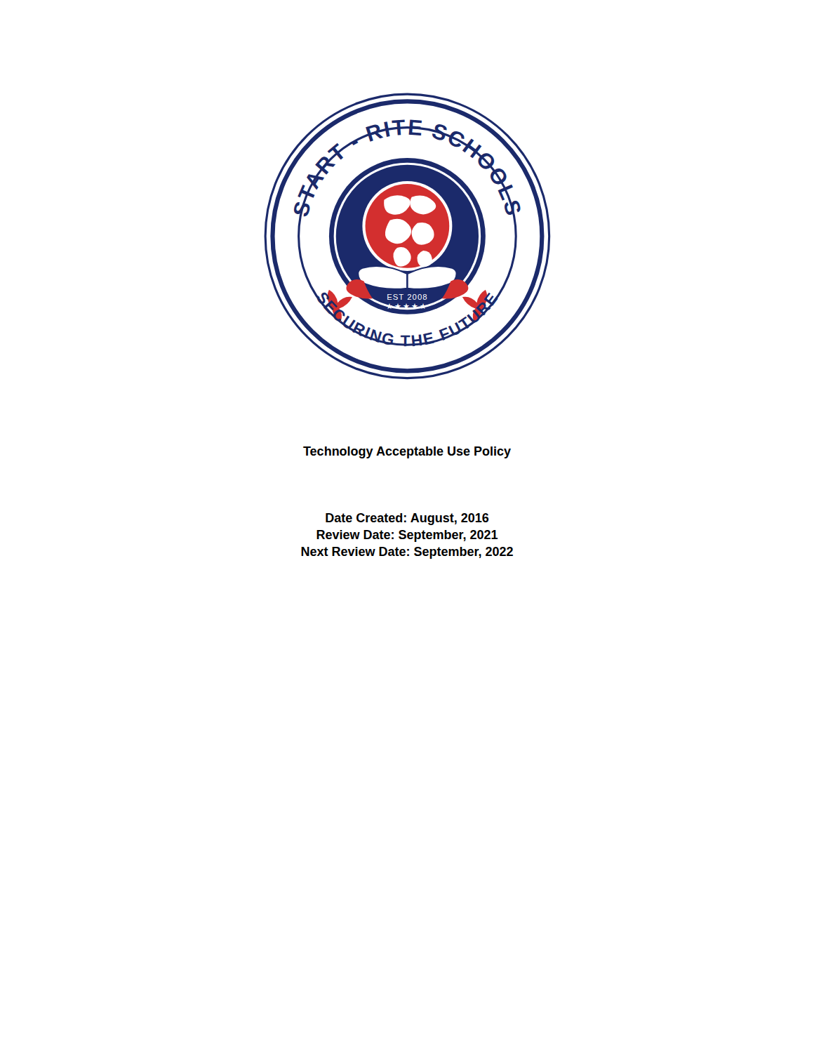EST 2008 ★★★★★ START - RITE SCHOOLS SECURING THE FUTURE
Technology Acceptable Use Policy
Date Created: August, 2016
Review Date: September, 2021
Next Review Date: September, 2022